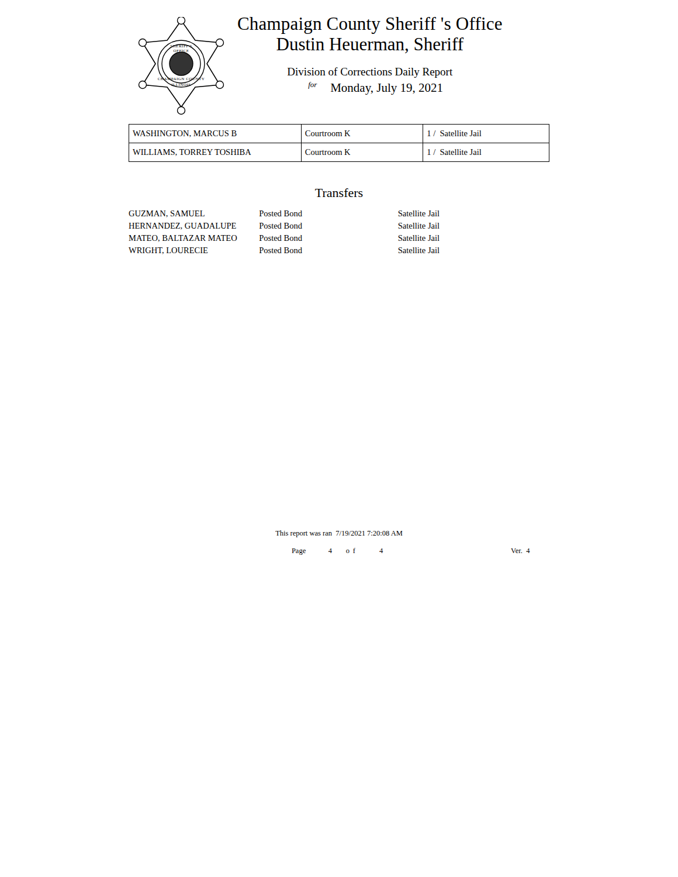SHERIFF'S OFFICE CHAMPAIGN COUNTY ILLINOIS
Champaign County Sheriff 's Office
Dustin Heuerman, Sheriff
Division of Corrections Daily Report
for
Monday, July 19, 2021
| WASHINGTON, MARCUS B | Courtroom K | 1 / Satellite Jail |
| WILLIAMS, TORREY TOSHIBA | Courtroom K | 1 / Satellite Jail |
Transfers
| GUZMAN, SAMUEL | Posted Bond | Satellite Jail |
| HERNANDEZ, GUADALUPE | Posted Bond | Satellite Jail |
| MATEO, BALTAZAR MATEO | Posted Bond | Satellite Jail |
| WRIGHT, LOURECIE | Posted Bond | Satellite Jail |
This report was ran 7/19/2021 7:20:08 AM
Page 4 of 4 Ver. 4